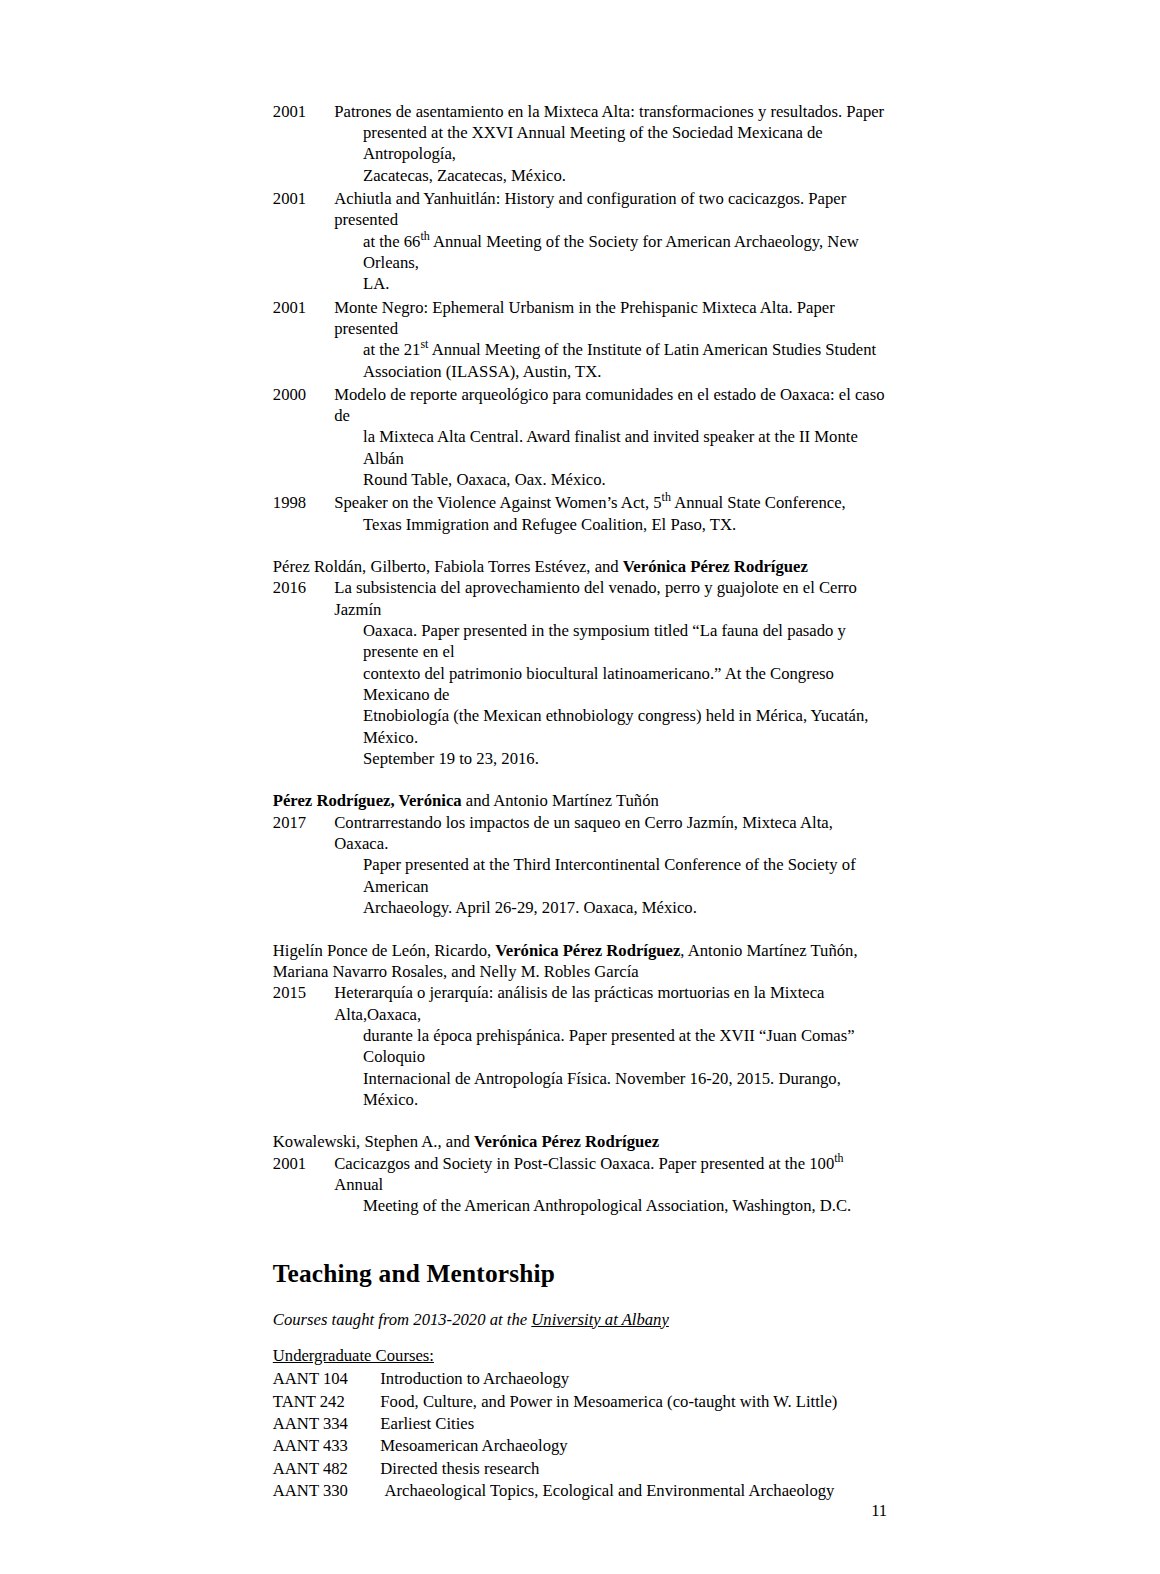2001 Patrones de asentamiento en la Mixteca Alta: transformaciones y resultados. Paper presented at the XXVI Annual Meeting of the Sociedad Mexicana de Antropología, Zacatecas, Zacatecas, México.
2001 Achiutla and Yanhuitlán: History and configuration of two cacicazgos. Paper presented at the 66th Annual Meeting of the Society for American Archaeology, New Orleans, LA.
2001 Monte Negro: Ephemeral Urbanism in the Prehispanic Mixteca Alta. Paper presented at the 21st Annual Meeting of the Institute of Latin American Studies Student Association (ILASSA), Austin, TX.
2000 Modelo de reporte arqueológico para comunidades en el estado de Oaxaca: el caso de la Mixteca Alta Central. Award finalist and invited speaker at the II Monte Albán Round Table, Oaxaca, Oax. México.
1998 Speaker on the Violence Against Women’s Act, 5th Annual State Conference, Texas Immigration and Refugee Coalition, El Paso, TX.
Pérez Roldán, Gilberto, Fabiola Torres Estévez, and Verónica Pérez Rodríguez
2016 La subsistencia del aprovechamiento del venado, perro y guajolote en el Cerro Jazmín Oaxaca. Paper presented in the symposium titled “La fauna del pasado y presente en el contexto del patrimonio biocultural latinoamericano.” At the Congreso Mexicano de Etnobiología (the Mexican ethnobiology congress) held in Mérica, Yucatán, México. September 19 to 23, 2016.
Pérez Rodríguez, Verónica and Antonio Martínez Tuñón
2017 Contrarrestando los impactos de un saqueo en Cerro Jazmín, Mixteca Alta, Oaxaca. Paper presented at the Third Intercontinental Conference of the Society of American Archaeology. April 26-29, 2017. Oaxaca, México.
Higelín Ponce de León, Ricardo, Verónica Pérez Rodríguez, Antonio Martínez Tuñón,
Mariana Navarro Rosales, and Nelly M. Robles García
2015 Heterarquía o jerarquía: análisis de las prácticas mortuorias en la Mixteca Alta,Oaxaca, durante la época prehispánica. Paper presented at the XVII “Juan Comas” Coloquio Internacional de Antropología Física. November 16-20, 2015. Durango, México.
Kowalewski, Stephen A., and Verónica Pérez Rodríguez
2001 Cacicazgos and Society in Post-Classic Oaxaca. Paper presented at the 100th Annual Meeting of the American Anthropological Association, Washington, D.C.
Teaching and Mentorship
Courses taught from 2013-2020 at the University at Albany
Undergraduate Courses:
| AANT 104 | Introduction to Archaeology |
| TANT 242 | Food, Culture, and Power in Mesoamerica (co-taught with W. Little) |
| AANT 334 | Earliest Cities |
| AANT 433 | Mesoamerican Archaeology |
| AANT 482 | Directed thesis research |
| AANT 330 | Archaeological Topics, Ecological and Environmental Archaeology |
11